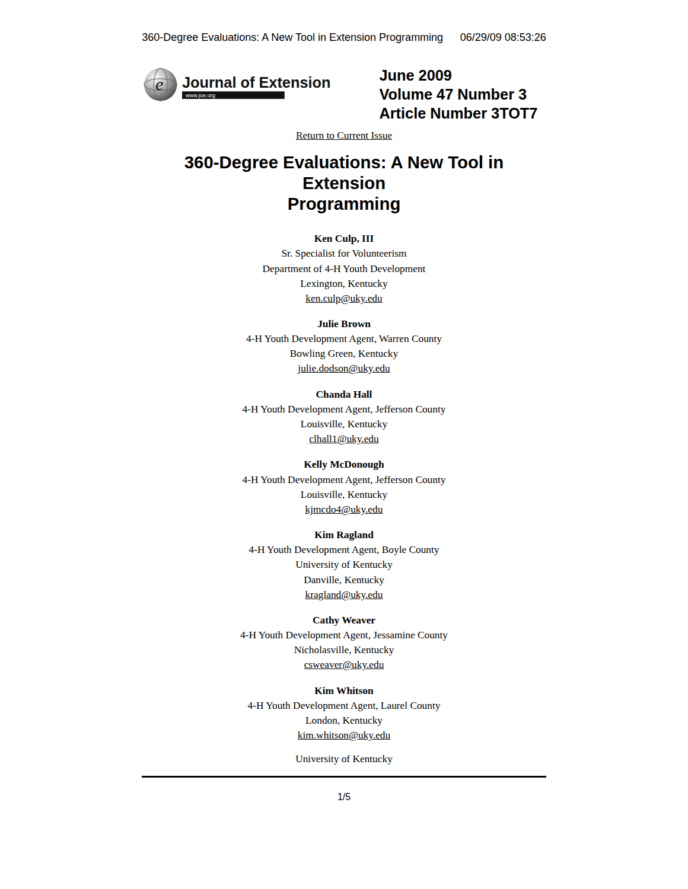360-Degree Evaluations: A New Tool in Extension Programming
06/29/09 08:53:26
e Journal of Extension www.joe.org
June 2009
Volume 47 Number 3
Article Number 3TOT7
Return to Current Issue
360-Degree Evaluations: A New Tool in Extension
Programming
Ken Culp, III
Sr. Specialist for Volunteerism
Department of 4-H Youth Development
Lexington, Kentucky
ken.culp@uky.edu
Julie Brown
4-H Youth Development Agent, Warren County
Bowling Green, Kentucky
julie.dodson@uky.edu
Chanda Hall
4-H Youth Development Agent, Jefferson County
Louisville, Kentucky
clhall1@uky.edu
Kelly McDonough
4-H Youth Development Agent, Jefferson County
Louisville, Kentucky
kjmcdo4@uky.edu
Kim Ragland
4-H Youth Development Agent, Boyle County
University of Kentucky
Danville, Kentucky
kragland@uky.edu
Cathy Weaver
4-H Youth Development Agent, Jessamine County
Nicholasville, Kentucky
csweaver@uky.edu
Kim Whitson
4-H Youth Development Agent, Laurel County
London, Kentucky
kim.whitson@uky.edu
University of Kentucky
1/5